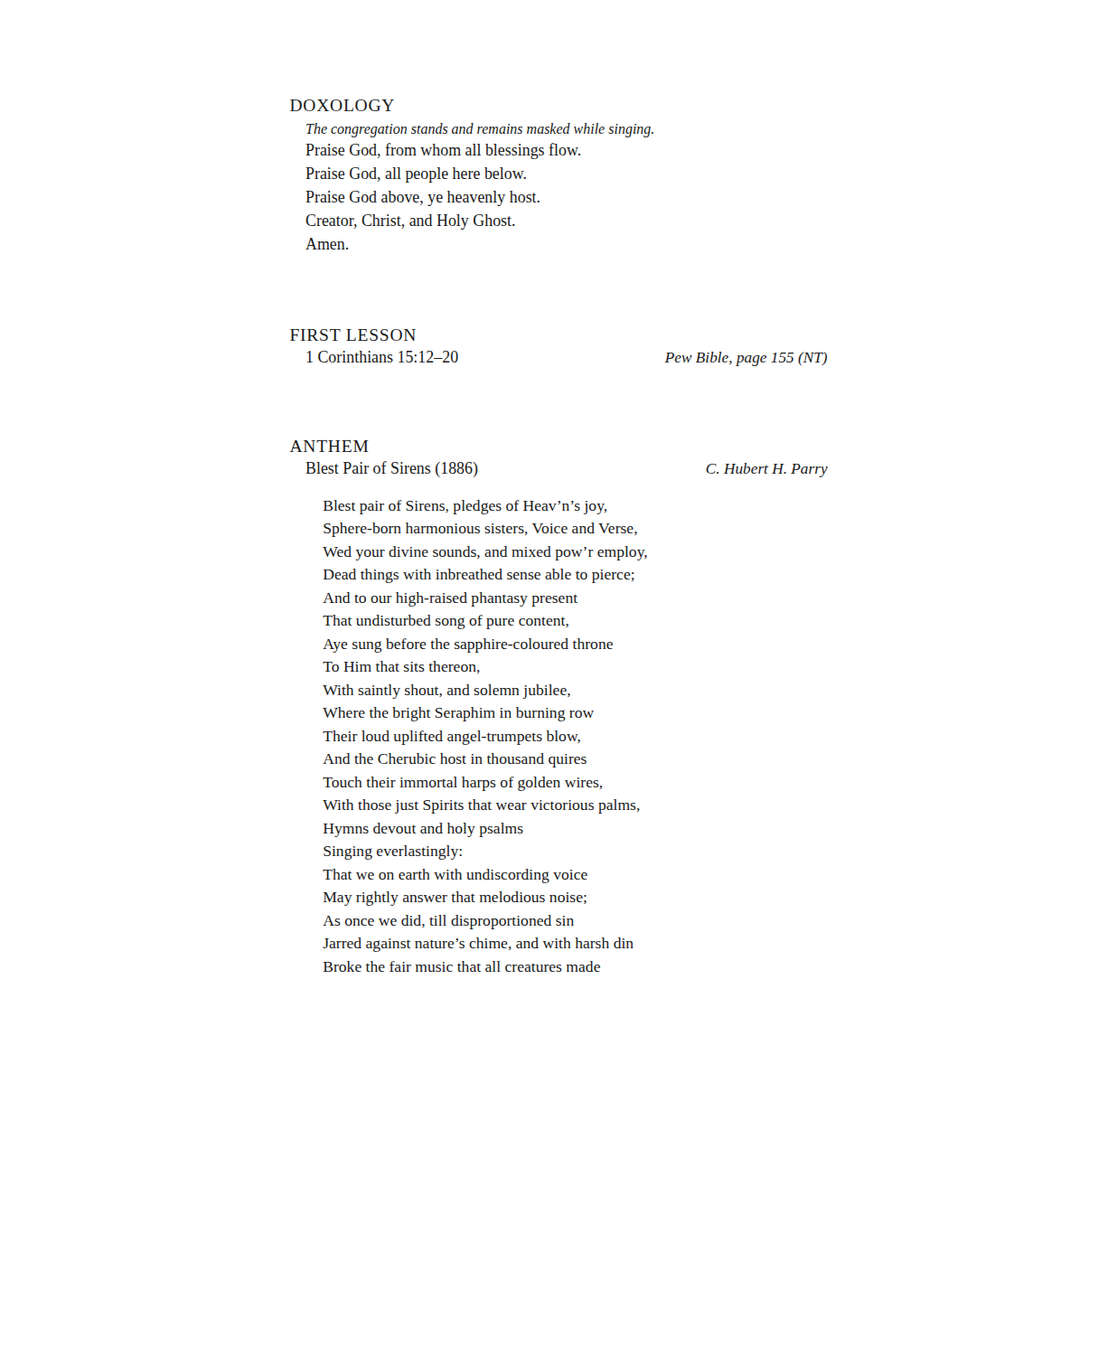Doxology
The congregation stands and remains masked while singing.
Praise God, from whom all blessings flow.
Praise God, all people here below.
Praise God above, ye heavenly host.
Creator, Christ, and Holy Ghost.
Amen.
First Lesson
1 Corinthians 15:12–20 Pew Bible, page 155 (NT)
Anthem
Blest Pair of Sirens (1886) C. Hubert H. Parry
Blest pair of Sirens, pledges of Heav’n’s joy,
Sphere-born harmonious sisters, Voice and Verse,
Wed your divine sounds, and mixed pow’r employ,
Dead things with inbreathed sense able to pierce;
And to our high-raised phantasy present
That undisturbed song of pure content,
Aye sung before the sapphire-coloured throne
To Him that sits thereon,
With saintly shout, and solemn jubilee,
Where the bright Seraphim in burning row
Their loud uplifted angel-trumpets blow,
And the Cherubic host in thousand quires
Touch their immortal harps of golden wires,
With those just Spirits that wear victorious palms,
Hymns devout and holy psalms
Singing everlastingly:
That we on earth with undiscording voice
May rightly answer that melodious noise;
As once we did, till disproportioned sin
Jarred against nature’s chime, and with harsh din
Broke the fair music that all creatures made